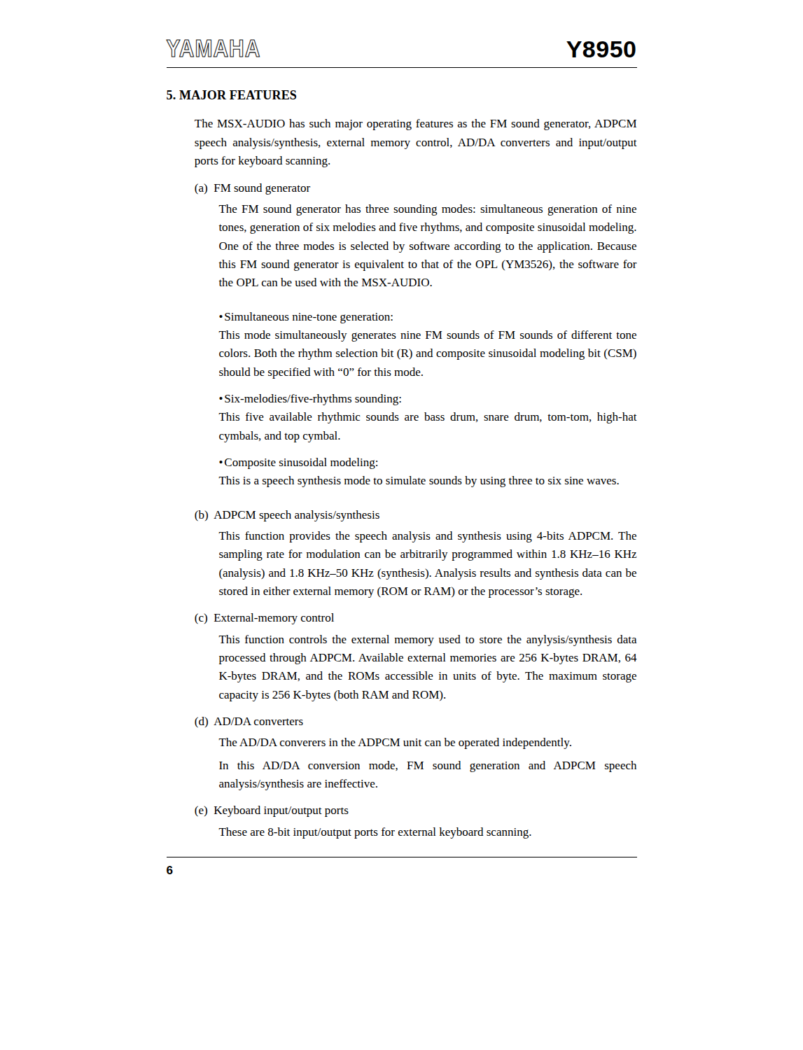YAMAHA
Y8950
5. MAJOR FEATURES
The MSX-AUDIO has such major operating features as the FM sound generator, ADPCM speech analysis/synthesis, external memory control, AD/DA converters and input/output ports for keyboard scanning.
(a) FM sound generator
The FM sound generator has three sounding modes: simultaneous generation of nine tones, generation of six melodies and five rhythms, and composite sinusoidal modeling. One of the three modes is selected by software according to the application. Because this FM sound generator is equivalent to that of the OPL (YM3526), the software for the OPL can be used with the MSX-AUDIO.
Simultaneous nine-tone generation:
This mode simultaneously generates nine FM sounds of FM sounds of different tone colors. Both the rhythm selection bit (R) and composite sinusoidal modeling bit (CSM) should be specified with “0” for this mode.
Six-melodies/five-rhythms sounding:
This five available rhythmic sounds are bass drum, snare drum, tom-tom, high-hat cymbals, and top cymbal.
Composite sinusoidal modeling:
This is a speech synthesis mode to simulate sounds by using three to six sine waves.
(b) ADPCM speech analysis/synthesis
This function provides the speech analysis and synthesis using 4-bits ADPCM. The sampling rate for modulation can be arbitrarily programmed within 1.8 KHz–16 KHz (analysis) and 1.8 KHz–50 KHz (synthesis). Analysis results and synthesis data can be stored in either external memory (ROM or RAM) or the processor’s storage.
(c) External-memory control
This function controls the external memory used to store the anylysis/synthesis data processed through ADPCM. Available external memories are 256 K-bytes DRAM, 64 K-bytes DRAM, and the ROMs accessible in units of byte. The maximum storage capacity is 256 K-bytes (both RAM and ROM).
(d) AD/DA converters
The AD/DA converers in the ADPCM unit can be operated independently.
In this AD/DA conversion mode, FM sound generation and ADPCM speech analysis/synthesis are ineffective.
(e) Keyboard input/output ports
These are 8-bit input/output ports for external keyboard scanning.
6